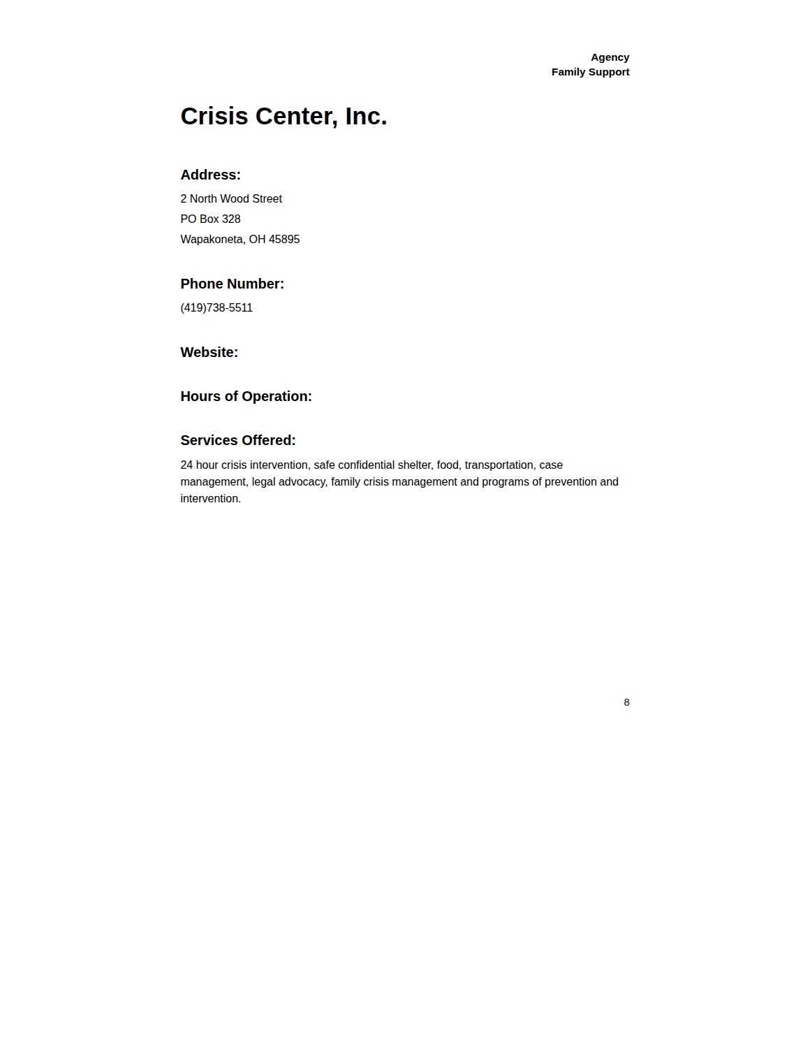Agency
Family Support
Crisis Center, Inc.
Address:
2 North Wood Street
PO Box 328
Wapakoneta, OH 45895
Phone Number:
(419)738-5511
Website:
Hours of Operation:
Services Offered:
24 hour crisis intervention, safe confidential shelter, food, transportation, case management, legal advocacy, family crisis management and programs of prevention and intervention.
8